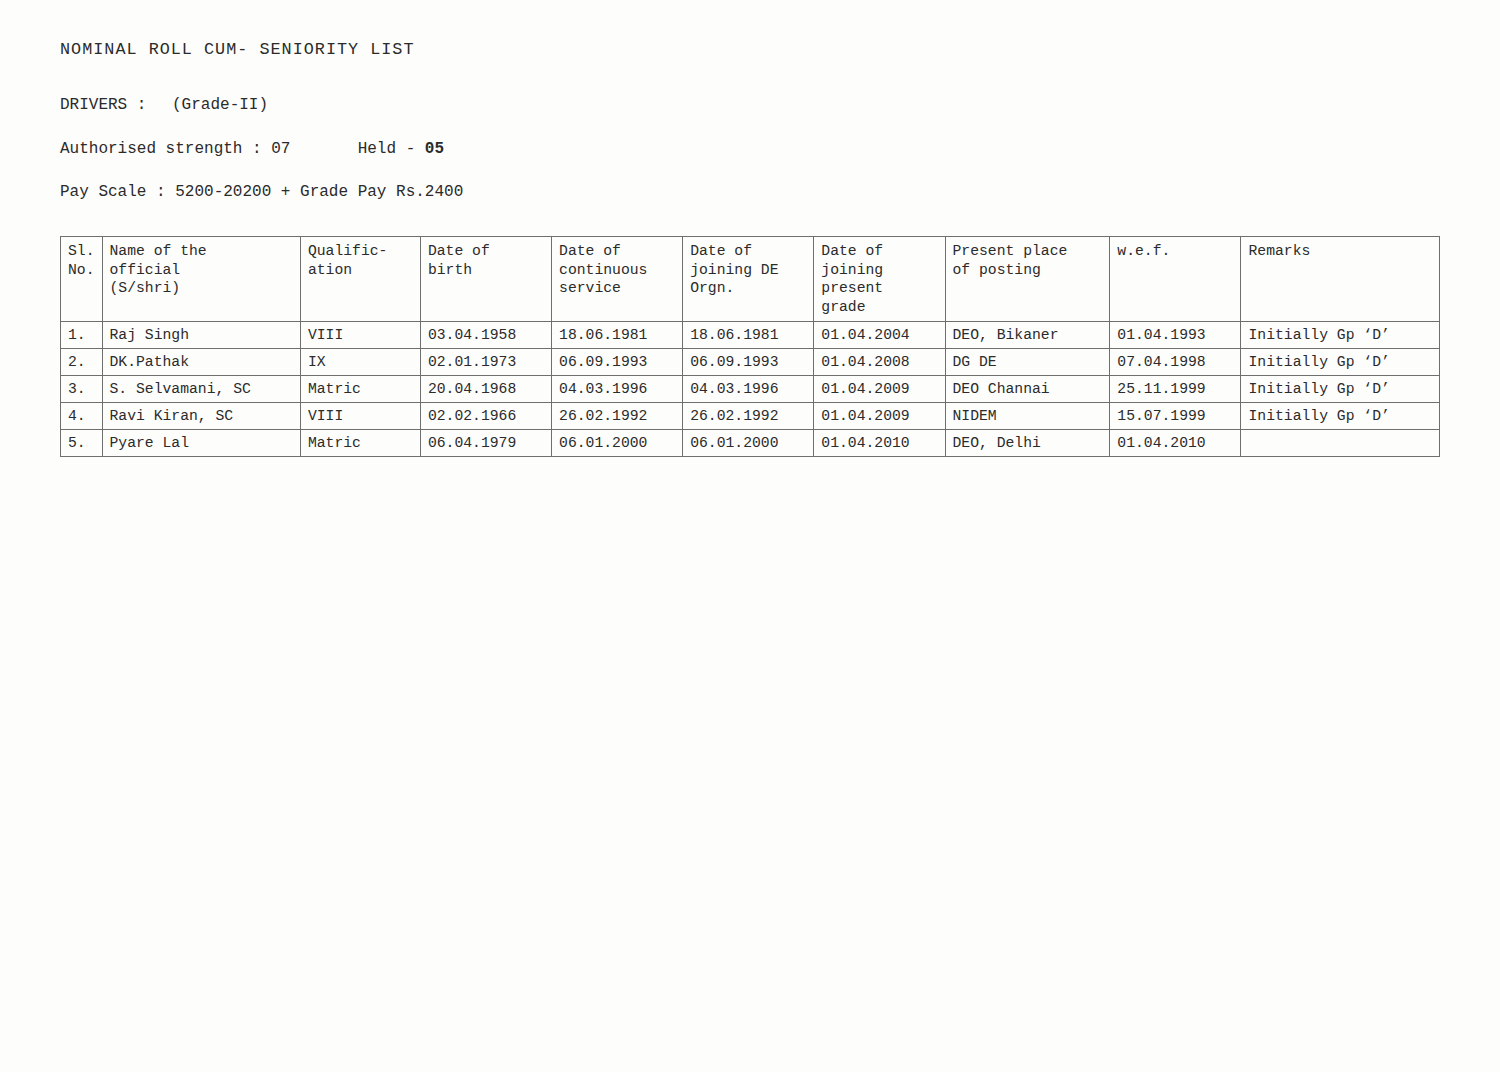NOMINAL ROLL CUM- SENIORITY LIST
DRIVERS :(Grade-II)
Authorised strength : 07 Held - 05
Pay Scale : 5200-20200 + Grade Pay Rs.2400
Nominal roll cum seniority list of Drivers (Grade-II)
| Sl. No. | Name of the official (S/shri) | Qualific- ation | Date of birth | Date of continuous service | Date of joining DE Orgn. | Date of joining present grade | Present place of posting | w.e.f. | Remarks |
| --- | --- | --- | --- | --- | --- | --- | --- | --- | --- |
| 1. | Raj Singh | VIII | 03.04.1958 | 18.06.1981 | 18.06.1981 | 01.04.2004 | DEO, Bikaner | 01.04.1993 | Initially Gp ‘D’ |
| 2. | DK.Pathak | IX | 02.01.1973 | 06.09.1993 | 06.09.1993 | 01.04.2008 | DG DE | 07.04.1998 | Initially Gp ‘D’ |
| 3. | S. Selvamani, SC | Matric | 20.04.1968 | 04.03.1996 | 04.03.1996 | 01.04.2009 | DEO Channai | 25.11.1999 | Initially Gp ‘D’ |
| 4. | Ravi Kiran, SC | VIII | 02.02.1966 | 26.02.1992 | 26.02.1992 | 01.04.2009 | NIDEM | 15.07.1999 | Initially Gp ‘D’ |
| 5. | Pyare Lal | Matric | 06.04.1979 | 06.01.2000 | 06.01.2000 | 01.04.2010 | DEO, Delhi | 01.04.2010 | |